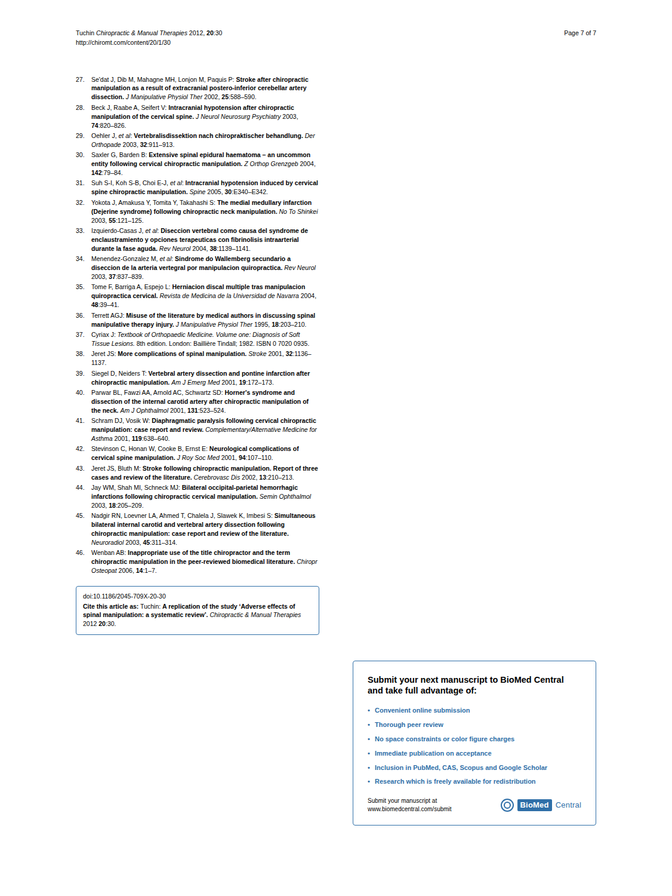Tuchin Chiropractic & Manual Therapies 2012, 20:30
http://chiromt.com/content/20/1/30
Page 7 of 7
Se'dat J, Dib M, Mahagne MH, Lonjon M, Paquis P: Stroke after chiropractic manipulation as a result of extracranial postero-inferior cerebellar artery dissection. J Manipulative Physiol Ther 2002, 25:588–590.
Beck J, Raabe A, Seifert V: Intracranial hypotension after chiropractic manipulation of the cervical spine. J Neurol Neurosurg Psychiatry 2003, 74:820–826.
Oehler J, et al: Vertebralisdissektion nach chiropraktischer behandlung. Der Orthopade 2003, 32:911–913.
Saxler G, Barden B: Extensive spinal epidural haematoma – an uncommon entity following cervical chiropractic manipulation. Z Orthop Grenzgeb 2004, 142:79–84.
Suh S-I, Koh S-B, Choi E-J, et al: Intracranial hypotension induced by cervical spine chiropractic manipulation. Spine 2005, 30:E340–E342.
Yokota J, Amakusa Y, Tomita Y, Takahashi S: The medial medullary infarction (Dejerine syndrome) following chiropractic neck manipulation. No To Shinkei 2003, 55:121–125.
Izquierdo-Casas J, et al: Diseccion vertebral como causa del syndrome de enclaustramiento y opciones terapeuticas con fibrinolisis intraarterial durante la fase aguda. Rev Neurol 2004, 38:1139–1141.
Menendez-Gonzalez M, et al: Sindrome do Wallemberg secundario a diseccion de la arteria vertegral por manipulacion quiropractica. Rev Neurol 2003, 37:837–839.
Tome F, Barriga A, Espejo L: Herniacion discal multiple tras manipulacion quiropractica cervical. Revista de Medicina de la Universidad de Navarra 2004, 48:39–41.
Terrett AGJ: Misuse of the literature by medical authors in discussing spinal manipulative therapy injury. J Manipulative Physiol Ther 1995, 18:203–210.
Cyriax J: Textbook of Orthopaedic Medicine. Volume one: Diagnosis of Soft Tissue Lesions. 8th edition. London: Baillière Tindall; 1982. ISBN 0 7020 0935.
Jeret JS: More complications of spinal manipulation. Stroke 2001, 32:1136–1137.
Siegel D, Neiders T: Vertebral artery dissection and pontine infarction after chiropractic manipulation. Am J Emerg Med 2001, 19:172–173.
Parwar BL, Fawzi AA, Arnold AC, Schwartz SD: Horner's syndrome and dissection of the internal carotid artery after chiropractic manipulation of the neck. Am J Ophthalmol 2001, 131:523–524.
Schram DJ, Vosik W: Diaphragmatic paralysis following cervical chiropractic manipulation: case report and review. Complementary/Alternative Medicine for Asthma 2001, 119:638–640.
Stevinson C, Honan W, Cooke B, Ernst E: Neurological complications of cervical spine manipulation. J Roy Soc Med 2001, 94:107–110.
Jeret JS, Bluth M: Stroke following chiropractic manipulation. Report of three cases and review of the literature. Cerebrovasc Dis 2002, 13:210–213.
Jay WM, Shah MI, Schneck MJ: Bilateral occipital-parietal hemorrhagic infarctions following chiropractic cervical manipulation. Semin Ophthalmol 2003, 18:205–209.
Nadgir RN, Loevner LA, Ahmed T, Chalela J, Slawek K, Imbesi S: Simultaneous bilateral internal carotid and vertebral artery dissection following chiropractic manipulation: case report and review of the literature. Neuroradiol 2003, 45:311–314.
Wenban AB: Inappropriate use of the title chiropractor and the term chiropractic manipulation in the peer-reviewed biomedical literature. Chiropr Osteopat 2006, 14:1–7.
doi:10.1186/2045-709X-20-30
Cite this article as: Tuchin: A replication of the study ‘Adverse effects of spinal manipulation: a systematic review’. Chiropractic & Manual Therapies 2012 20:30.
Submit your next manuscript to BioMed Central
and take full advantage of:
Convenient online submission
Thorough peer review
No space constraints or color figure charges
Immediate publication on acceptance
Inclusion in PubMed, CAS, Scopus and Google Scholar
Research which is freely available for redistribution
Submit your manuscript at
www.biomedcentral.com/submit
BioMed Central